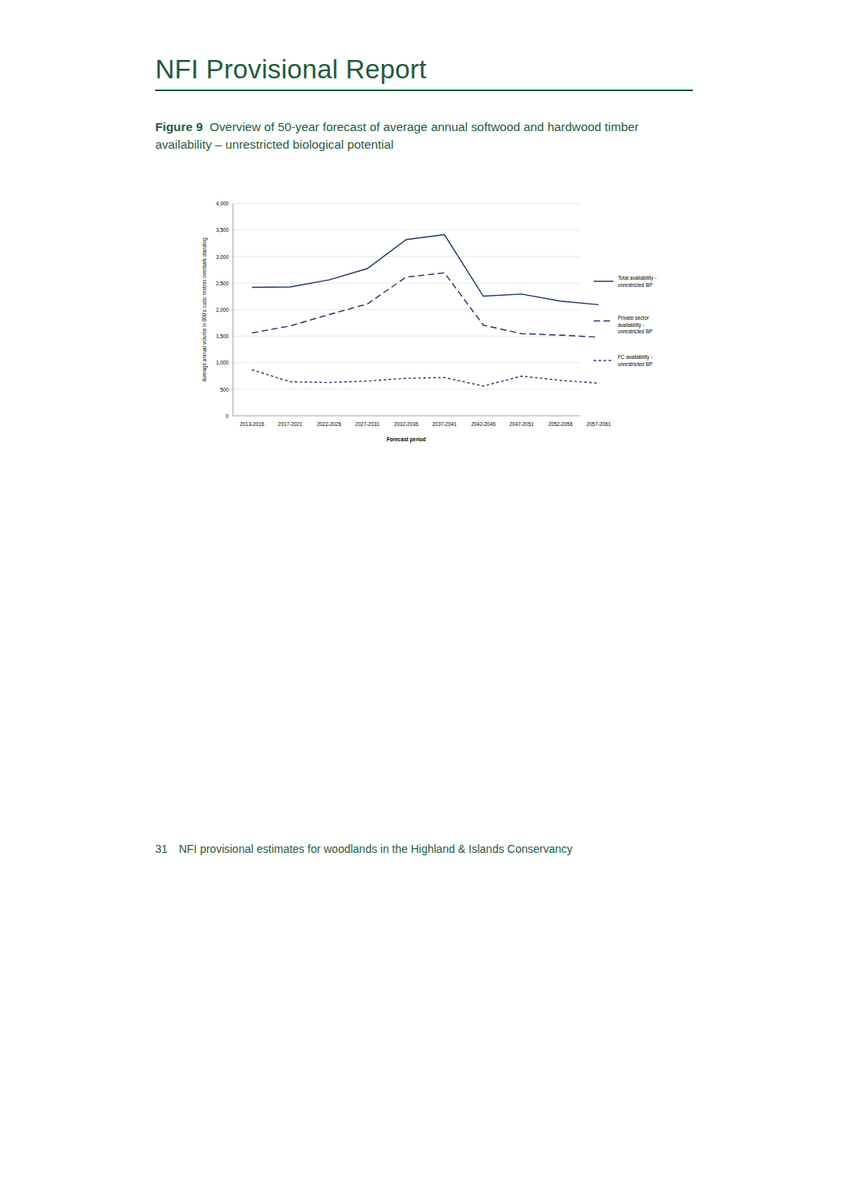NFI Provisional Report
Figure 9 Overview of 50-year forecast of average annual softwood and hardwood timber availability – unrestricted biological potential
4,000 3,500 3,000 2,500 2,000 1,500 1,000 500 0 Average annual volume in 000's cubic metres overbark standing 2013-2016 2017-2021 2022-2026 2027-2031 2032-2036 2037-2041 2042-2046 2047-2051 2052-2056 2057-2061 Forecast period Total availability - unrestricted BP Private sector availability - unrestricted BP FC availability - unrestricted BP
31 NFI provisional estimates for woodlands in the Highland & Islands Conservancy